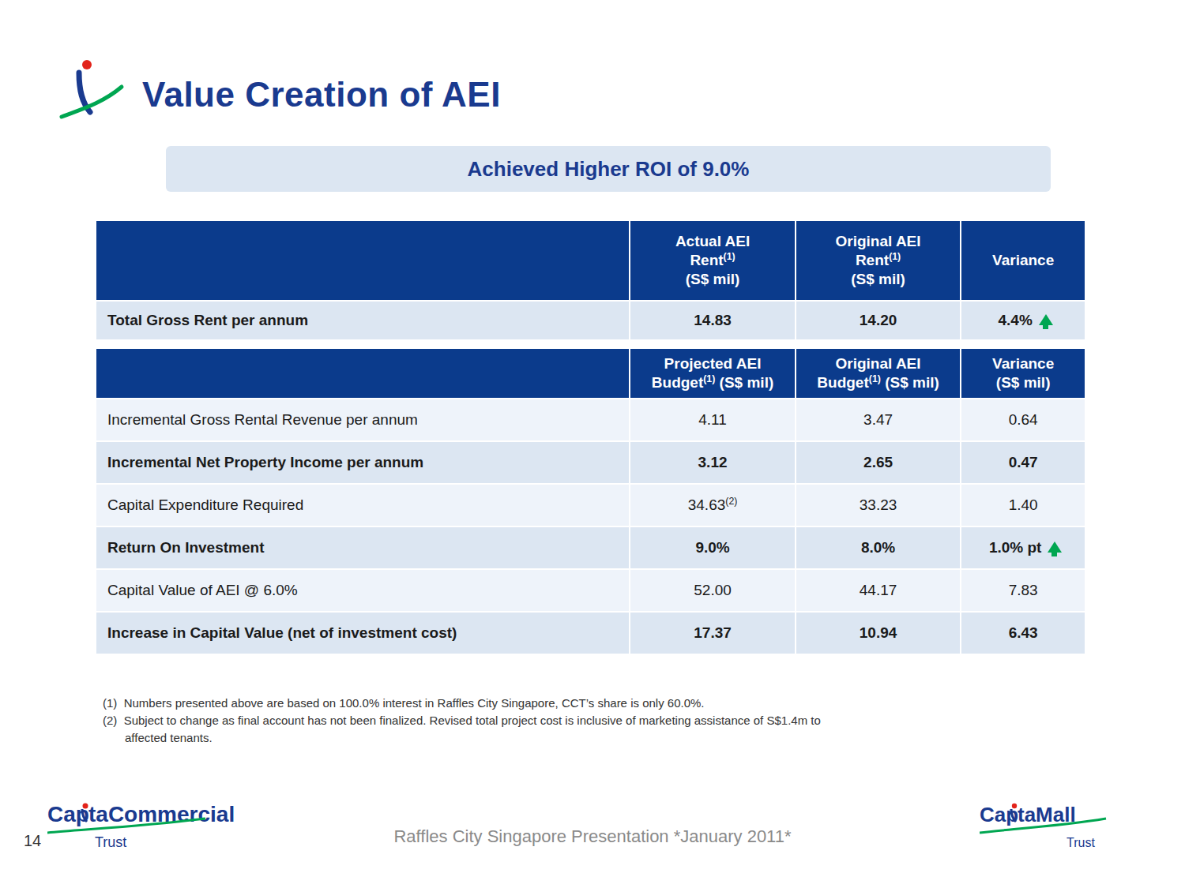Value Creation of AEI
Achieved Higher ROI of 9.0%
| | Actual AEI Rent (1) (S$ mil) | Original AEI Rent (1) (S$ mil) | Variance |
| --- | --- | --- | --- |
| Total Gross Rent per annum | 14.83 | 14.20 | 4.4% |
| | Projected AEI Budget (1) (S$ mil) | Original AEI Budget (1) (S$ mil) | Variance (S$ mil) |
| --- | --- | --- | --- |
| Incremental Gross Rental Revenue per annum | 4.11 | 3.47 | 0.64 |
| Incremental Net Property Income per annum | 3.12 | 2.65 | 0.47 |
| Capital Expenditure Required | 34.63 (2) | 33.23 | 1.40 |
| Return On Investment | 9.0% | 8.0% | 1.0% pt |
| Capital Value of AEI @ 6.0% | 52.00 | 44.17 | 7.83 |
| Increase in Capital Value (net of investment cost) | 17.37 | 10.94 | 6.43 |
(1) Numbers presented above are based on 100.0% interest in Raffles City Singapore, CCT’s share is only 60.0%. (2) Subject to change as final account has not been finalized. Revised total project cost is inclusive of marketing assistance of S$1.4m to affected tenants.
Cap taCommercial Trust
Cap taMall Trust
14
Raffles City Singapore Presentation *January 2011*